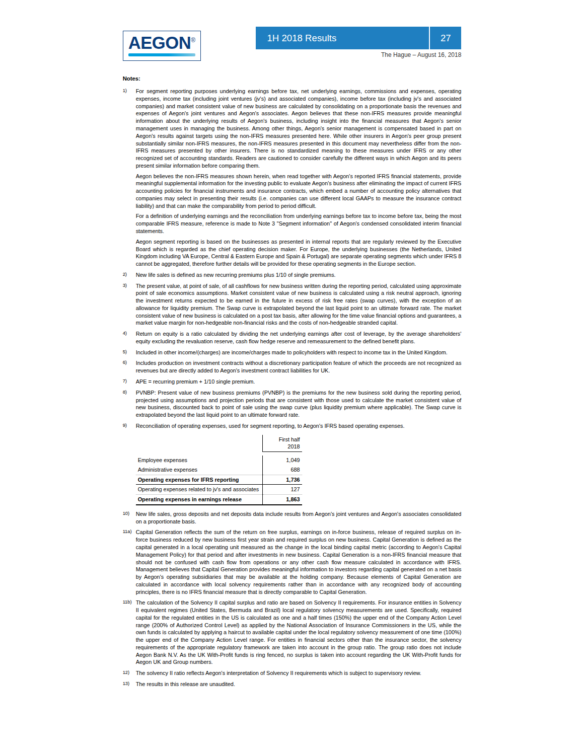AEGON®
1H 2018 Results
27
The Hague – August 16, 2018
Notes:
1) For segment reporting purposes underlying earnings before tax, net underlying earnings, commissions and expenses, operating expenses, income tax (including joint ventures (jv's) and associated companies), income before tax (including jv's and associated companies) and market consistent value of new business are calculated by consolidating on a proportionate basis the revenues and expenses of Aegon's joint ventures and Aegon's associates. Aegon believes that these non-IFRS measures provide meaningful information about the underlying results of Aegon's business, including insight into the financial measures that Aegon's senior management uses in managing the business. Among other things, Aegon's senior management is compensated based in part on Aegon's results against targets using the non-IFRS measures presented here. While other insurers in Aegon's peer group present substantially similar non-IFRS measures, the non-IFRS measures presented in this document may nevertheless differ from the non-IFRS measures presented by other insurers. There is no standardized meaning to these measures under IFRS or any other recognized set of accounting standards. Readers are cautioned to consider carefully the different ways in which Aegon and its peers present similar information before comparing them.
Aegon believes the non-IFRS measures shown herein, when read together with Aegon's reported IFRS financial statements, provide meaningful supplemental information for the investing public to evaluate Aegon's business after eliminating the impact of current IFRS accounting policies for financial instruments and insurance contracts, which embed a number of accounting policy alternatives that companies may select in presenting their results (i.e. companies can use different local GAAPs to measure the insurance contract liability) and that can make the comparability from period to period difficult.
For a definition of underlying earnings and the reconciliation from underlying earnings before tax to income before tax, being the most comparable IFRS measure, reference is made to Note 3 "Segment information" of Aegon's condensed consolidated interim financial statements.
Aegon segment reporting is based on the businesses as presented in internal reports that are regularly reviewed by the Executive Board which is regarded as the chief operating decision maker. For Europe, the underlying businesses (the Netherlands, United Kingdom including VA Europe, Central & Eastern Europe and Spain & Portugal) are separate operating segments which under IFRS 8 cannot be aggregated, therefore further details will be provided for these operating segments in the Europe section.
2) New life sales is defined as new recurring premiums plus 1/10 of single premiums.
3) The present value, at point of sale, of all cashflows for new business written during the reporting period, calculated using approximate point of sale economics assumptions. Market consistent value of new business is calculated using a risk neutral approach, ignoring the investment returns expected to be earned in the future in excess of risk free rates (swap curves), with the exception of an allowance for liquidity premium. The Swap curve is extrapolated beyond the last liquid point to an ultimate forward rate. The market consistent value of new business is calculated on a post tax basis, after allowing for the time value financial options and guarantees, a market value margin for non-hedgeable non-financial risks and the costs of non-hedgeable stranded capital.
4) Return on equity is a ratio calculated by dividing the net underlying earnings after cost of leverage, by the average shareholders' equity excluding the revaluation reserve, cash flow hedge reserve and remeasurement to the defined benefit plans.
5) Included in other income/(charges) are income/charges made to policyholders with respect to income tax in the United Kingdom.
6) Includes production on investment contracts without a discretionary participation feature of which the proceeds are not recognized as revenues but are directly added to Aegon's investment contract liabilities for UK.
7) APE = recurring premium + 1/10 single premium.
8) PVNBP: Present value of new business premiums (PVNBP) is the premiums for the new business sold during the reporting period, projected using assumptions and projection periods that are consistent with those used to calculate the market consistent value of new business, discounted back to point of sale using the swap curve (plus liquidity premium where applicable). The Swap curve is extrapolated beyond the last liquid point to an ultimate forward rate.
9) Reconciliation of operating expenses, used for segment reporting, to Aegon's IFRS based operating expenses.
| | First half 2018 |
| Employee expenses | 1,049 |
| Administrative expenses | 688 |
| Operating expenses for IFRS reporting | 1,736 |
| Operating expenses related to jv's and associates | 127 |
| Operating expenses in earnings release | 1,863 |
10) New life sales, gross deposits and net deposits data include results from Aegon's joint ventures and Aegon's associates consolidated on a proportionate basis.
11a) Capital Generation reflects the sum of the return on free surplus, earnings on in-force business, release of required surplus on in-force business reduced by new business first year strain and required surplus on new business. Capital Generation is defined as the capital generated in a local operating unit measured as the change in the local binding capital metric (according to Aegon's Capital Management Policy) for that period and after investments in new business. Capital Generation is a non-IFRS financial measure that should not be confused with cash flow from operations or any other cash flow measure calculated in accordance with IFRS. Management believes that Capital Generation provides meaningful information to investors regarding capital generated on a net basis by Aegon's operating subsidiaries that may be available at the holding company. Because elements of Capital Generation are calculated in accordance with local solvency requirements rather than in accordance with any recognized body of accounting principles, there is no IFRS financial measure that is directly comparable to Capital Generation.
11b) The calculation of the Solvency II capital surplus and ratio are based on Solvency II requirements. For insurance entities in Solvency II equivalent regimes (United States, Bermuda and Brazil) local regulatory solvency measurements are used. Specifically, required capital for the regulated entities in the US is calculated as one and a half times (150%) the upper end of the Company Action Level range (200% of Authorized Control Level) as applied by the National Association of Insurance Commissioners in the US, while the own funds is calculated by applying a haircut to available capital under the local regulatory solvency measurement of one time (100%) the upper end of the Company Action Level range. For entities in financial sectors other than the insurance sector, the solvency requirements of the appropriate regulatory framework are taken into account in the group ratio. The group ratio does not include Aegon Bank N.V. As the UK With-Profit funds is ring fenced, no surplus is taken into account regarding the UK With-Profit funds for Aegon UK and Group numbers.
12) The solvency II ratio reflects Aegon's interpretation of Solvency II requirements which is subject to supervisory review.
13) The results in this release are unaudited.